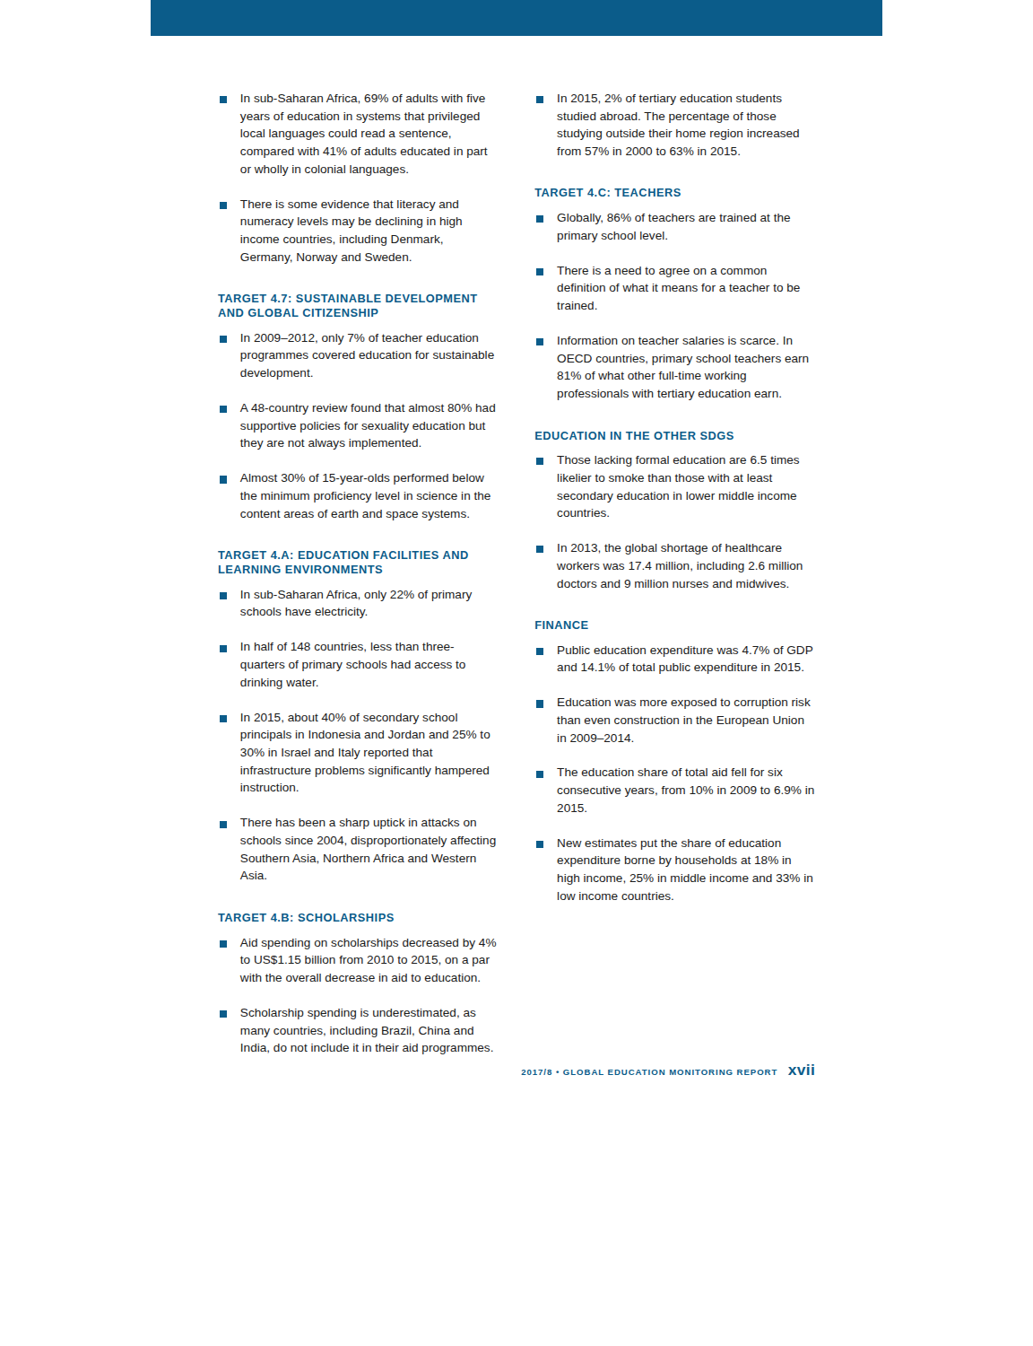In sub-Saharan Africa, 69% of adults with five years of education in systems that privileged local languages could read a sentence, compared with 41% of adults educated in part or wholly in colonial languages.
There is some evidence that literacy and numeracy levels may be declining in high income countries, including Denmark, Germany, Norway and Sweden.
Target 4.7: Sustainable development and global citizenship
In 2009–2012, only 7% of teacher education programmes covered education for sustainable development.
A 48-country review found that almost 80% had supportive policies for sexuality education but they are not always implemented.
Almost 30% of 15-year-olds performed below the minimum proficiency level in science in the content areas of earth and space systems.
Target 4.a: Education facilities and learning environments
In sub-Saharan Africa, only 22% of primary schools have electricity.
In half of 148 countries, less than three-quarters of primary schools had access to drinking water.
In 2015, about 40% of secondary school principals in Indonesia and Jordan and 25% to 30% in Israel and Italy reported that infrastructure problems significantly hampered instruction.
There has been a sharp uptick in attacks on schools since 2004, disproportionately affecting Southern Asia, Northern Africa and Western Asia.
Target 4.b: Scholarships
Aid spending on scholarships decreased by 4% to US$1.15 billion from 2010 to 2015, on a par with the overall decrease in aid to education.
Scholarship spending is underestimated, as many countries, including Brazil, China and India, do not include it in their aid programmes.
In 2015, 2% of tertiary education students studied abroad. The percentage of those studying outside their home region increased from 57% in 2000 to 63% in 2015.
Target 4.c: Teachers
Globally, 86% of teachers are trained at the primary school level.
There is a need to agree on a common definition of what it means for a teacher to be trained.
Information on teacher salaries is scarce. In OECD countries, primary school teachers earn 81% of what other full-time working professionals with tertiary education earn.
Education in the other SDGs
Those lacking formal education are 6.5 times likelier to smoke than those with at least secondary education in lower middle income countries.
In 2013, the global shortage of healthcare workers was 17.4 million, including 2.6 million doctors and 9 million nurses and midwives.
Finance
Public education expenditure was 4.7% of GDP and 14.1% of total public expenditure in 2015.
Education was more exposed to corruption risk than even construction in the European Union in 2009–2014.
The education share of total aid fell for six consecutive years, from 10% in 2009 to 6.9% in 2015.
New estimates put the share of education expenditure borne by households at 18% in high income, 25% in middle income and 33% in low income countries.
2017/8 • Global Education Monitoring Report xvii